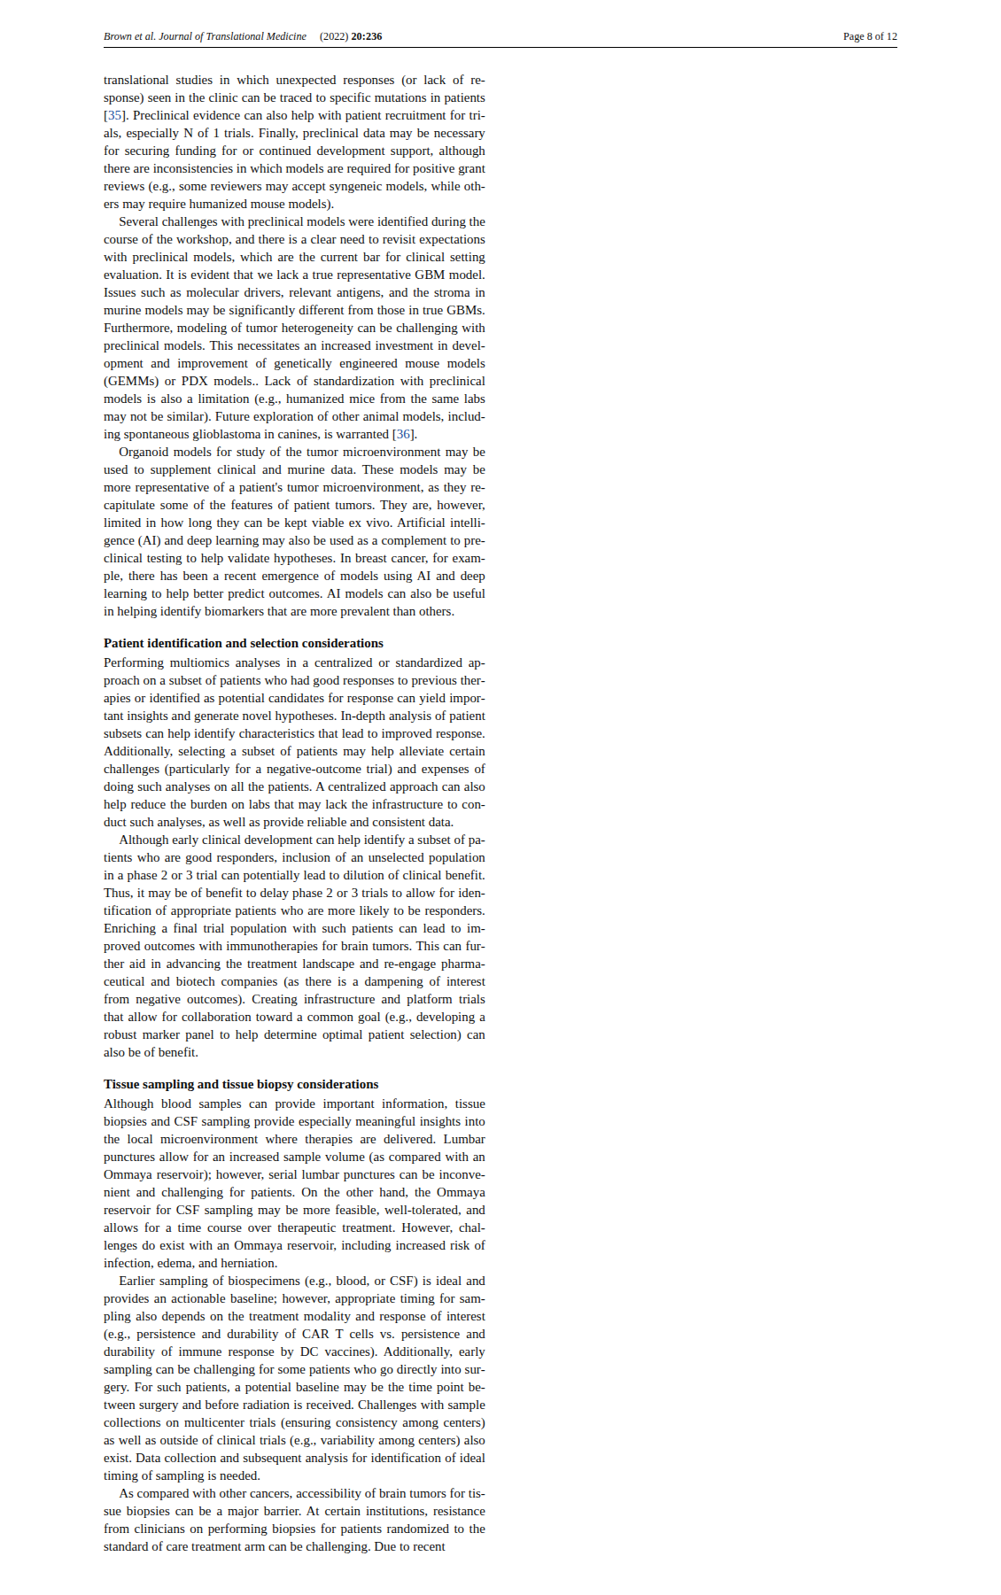Brown et al. Journal of Translational Medicine (2022) 20:236
Page 8 of 12
translational studies in which unexpected responses (or lack of response) seen in the clinic can be traced to specific mutations in patients [35]. Preclinical evidence can also help with patient recruitment for trials, especially N of 1 trials. Finally, preclinical data may be necessary for securing funding for or continued development support, although there are inconsistencies in which models are required for positive grant reviews (e.g., some reviewers may accept syngeneic models, while others may require humanized mouse models).
Several challenges with preclinical models were identified during the course of the workshop, and there is a clear need to revisit expectations with preclinical models, which are the current bar for clinical setting evaluation. It is evident that we lack a true representative GBM model. Issues such as molecular drivers, relevant antigens, and the stroma in murine models may be significantly different from those in true GBMs. Furthermore, modeling of tumor heterogeneity can be challenging with preclinical models. This necessitates an increased investment in development and improvement of genetically engineered mouse models (GEMMs) or PDX models.. Lack of standardization with preclinical models is also a limitation (e.g., humanized mice from the same labs may not be similar). Future exploration of other animal models, including spontaneous glioblastoma in canines, is warranted [36].
Organoid models for study of the tumor microenvironment may be used to supplement clinical and murine data. These models may be more representative of a patient's tumor microenvironment, as they recapitulate some of the features of patient tumors. They are, however, limited in how long they can be kept viable ex vivo. Artificial intelligence (AI) and deep learning may also be used as a complement to preclinical testing to help validate hypotheses. In breast cancer, for example, there has been a recent emergence of models using AI and deep learning to help better predict outcomes. AI models can also be useful in helping identify biomarkers that are more prevalent than others.
Patient identification and selection considerations
Performing multiomics analyses in a centralized or standardized approach on a subset of patients who had good responses to previous therapies or identified as potential candidates for response can yield important insights and generate novel hypotheses. In-depth analysis of patient subsets can help identify characteristics that lead to improved response. Additionally, selecting a subset of patients may help alleviate certain challenges (particularly for a negative-outcome trial) and expenses of doing such analyses on all the patients. A centralized approach can also help reduce the burden on labs that may lack the infrastructure to conduct such analyses, as well as provide reliable and consistent data.
Although early clinical development can help identify a subset of patients who are good responders, inclusion of an unselected population in a phase 2 or 3 trial can potentially lead to dilution of clinical benefit. Thus, it may be of benefit to delay phase 2 or 3 trials to allow for identification of appropriate patients who are more likely to be responders. Enriching a final trial population with such patients can lead to improved outcomes with immunotherapies for brain tumors. This can further aid in advancing the treatment landscape and re-engage pharmaceutical and biotech companies (as there is a dampening of interest from negative outcomes). Creating infrastructure and platform trials that allow for collaboration toward a common goal (e.g., developing a robust marker panel to help determine optimal patient selection) can also be of benefit.
Tissue sampling and tissue biopsy considerations
Although blood samples can provide important information, tissue biopsies and CSF sampling provide especially meaningful insights into the local microenvironment where therapies are delivered. Lumbar punctures allow for an increased sample volume (as compared with an Ommaya reservoir); however, serial lumbar punctures can be inconvenient and challenging for patients. On the other hand, the Ommaya reservoir for CSF sampling may be more feasible, well-tolerated, and allows for a time course over therapeutic treatment. However, challenges do exist with an Ommaya reservoir, including increased risk of infection, edema, and herniation.
Earlier sampling of biospecimens (e.g., blood, or CSF) is ideal and provides an actionable baseline; however, appropriate timing for sampling also depends on the treatment modality and response of interest (e.g., persistence and durability of CAR T cells vs. persistence and durability of immune response by DC vaccines). Additionally, early sampling can be challenging for some patients who go directly into surgery. For such patients, a potential baseline may be the time point between surgery and before radiation is received. Challenges with sample collections on multicenter trials (ensuring consistency among centers) as well as outside of clinical trials (e.g., variability among centers) also exist. Data collection and subsequent analysis for identification of ideal timing of sampling is needed.
As compared with other cancers, accessibility of brain tumors for tissue biopsies can be a major barrier. At certain institutions, resistance from clinicians on performing biopsies for patients randomized to the standard of care treatment arm can be challenging. Due to recent